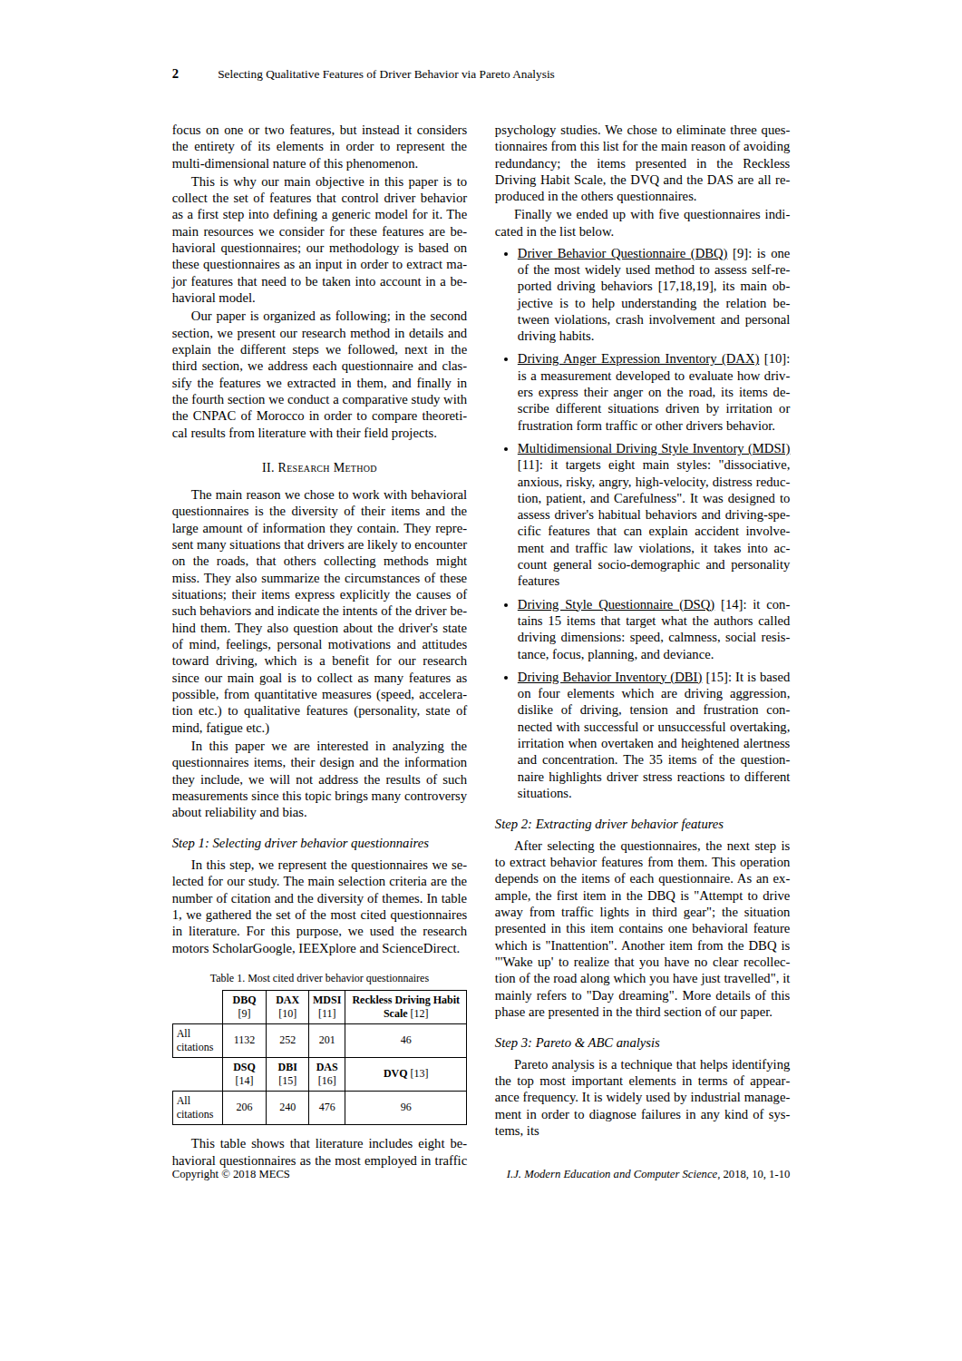2
Selecting Qualitative Features of Driver Behavior via Pareto Analysis
focus on one or two features, but instead it considers the entirety of its elements in order to represent the multi-dimensional nature of this phenomenon.
This is why our main objective in this paper is to collect the set of features that control driver behavior as a first step into defining a generic model for it. The main resources we consider for these features are behavioral questionnaires; our methodology is based on these questionnaires as an input in order to extract major features that need to be taken into account in a behavioral model.
Our paper is organized as following; in the second section, we present our research method in details and explain the different steps we followed, next in the third section, we address each questionnaire and classify the features we extracted in them, and finally in the fourth section we conduct a comparative study with the CNPAC of Morocco in order to compare theoretical results from literature with their field projects.
II. Research Method
The main reason we chose to work with behavioral questionnaires is the diversity of their items and the large amount of information they contain. They represent many situations that drivers are likely to encounter on the roads, that others collecting methods might miss. They also summarize the circumstances of these situations; their items express explicitly the causes of such behaviors and indicate the intents of the driver behind them. They also question about the driver's state of mind, feelings, personal motivations and attitudes toward driving, which is a benefit for our research since our main goal is to collect as many features as possible, from quantitative measures (speed, acceleration etc.) to qualitative features (personality, state of mind, fatigue etc.)
In this paper we are interested in analyzing the questionnaires items, their design and the information they include, we will not address the results of such measurements since this topic brings many controversy about reliability and bias.
Step 1: Selecting driver behavior questionnaires
In this step, we represent the questionnaires we selected for our study. The main selection criteria are the number of citation and the diversity of themes. In table 1, we gathered the set of the most cited questionnaires in literature. For this purpose, we used the research motors ScholarGoogle, IEEXplore and ScienceDirect.
Table 1. Most cited driver behavior questionnaires
| | DBQ [9] | DAX [10] | MDSI [11] | Reckless Driving Habit Scale [12] |
| All citations | 1132 | 252 | 201 | 46 |
| | DSQ [14] | DBI [15] | DAS [16] | DVQ [13] |
| All citations | 206 | 240 | 476 | 96 |
This table shows that literature includes eight behavioral questionnaires as the most employed in traffic psychology studies. We chose to eliminate three questionnaires from this list for the main reason of avoiding redundancy; the items presented in the Reckless Driving Habit Scale, the DVQ and the DAS are all reproduced in the others questionnaires.
Finally we ended up with five questionnaires indicated in the list below.
Driver Behavior Questionnaire (DBQ) [9]: is one of the most widely used method to assess self-reported driving behaviors [17,18,19], its main objective is to help understanding the relation between violations, crash involvement and personal driving habits.
Driving Anger Expression Inventory (DAX) [10]: is a measurement developed to evaluate how drivers express their anger on the road, its items describe different situations driven by irritation or frustration form traffic or other drivers behavior.
Multidimensional Driving Style Inventory (MDSI) [11]: it targets eight main styles: "dissociative, anxious, risky, angry, high-velocity, distress reduction, patient, and Carefulness". It was designed to assess driver's habitual behaviors and driving-specific features that can explain accident involvement and traffic law violations, it takes into account general socio-demographic and personality features
Driving Style Questionnaire (DSQ) [14]: it contains 15 items that target what the authors called driving dimensions: speed, calmness, social resistance, focus, planning, and deviance.
Driving Behavior Inventory (DBI) [15]: It is based on four elements which are driving aggression, dislike of driving, tension and frustration connected with successful or unsuccessful overtaking, irritation when overtaken and heightened alertness and concentration. The 35 items of the questionnaire highlights driver stress reactions to different situations.
Step 2: Extracting driver behavior features
After selecting the questionnaires, the next step is to extract behavior features from them. This operation depends on the items of each questionnaire. As an example, the first item in the DBQ is "Attempt to drive away from traffic lights in third gear"; the situation presented in this item contains one behavioral feature which is "Inattention". Another item from the DBQ is "'Wake up' to realize that you have no clear recollection of the road along which you have just travelled", it mainly refers to "Day dreaming". More details of this phase are presented in the third section of our paper.
Step 3: Pareto & ABC analysis
Pareto analysis is a technique that helps identifying the top most important elements in terms of appearance frequency. It is widely used by industrial management in order to diagnose failures in any kind of systems, its
Copyright © 2018 MECS
I.J. Modern Education and Computer Science, 2018, 10, 1-10